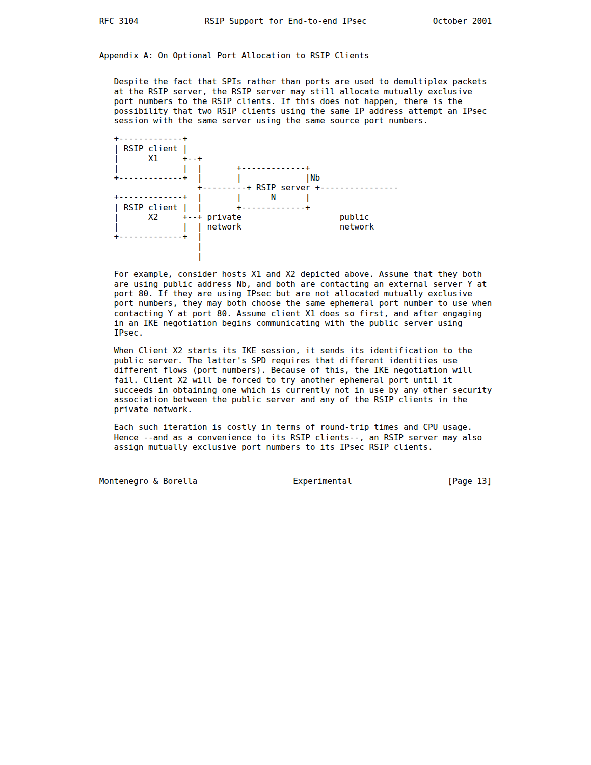RFC 3104 RSIP Support for End-to-end IPsec October 2001
Appendix A: On Optional Port Allocation to RSIP Clients
Despite the fact that SPIs rather than ports are used to demultiplex packets at the RSIP server, the RSIP server may still allocate mutually exclusive port numbers to the RSIP clients. If this does not happen, there is the possibility that two RSIP clients using the same IP address attempt an IPsec session with the same server using the same source port numbers.
+-------------+
| RSIP client |
|      X1     +--+
|             |  |       +-------------+
+-------------+  |       |             |Nb
                 +---------+ RSIP server +----------------
+-------------+  |       |      N      |
| RSIP client |  |       +-------------+
|      X2     +--+ private                    public
|             |  | network                    network
+-------------+  |
                 |
                 |
For example, consider hosts X1 and X2 depicted above. Assume that they both are using public address Nb, and both are contacting an external server Y at port 80. If they are using IPsec but are not allocated mutually exclusive port numbers, they may both choose the same ephemeral port number to use when contacting Y at port 80. Assume client X1 does so first, and after engaging in an IKE negotiation begins communicating with the public server using IPsec.
When Client X2 starts its IKE session, it sends its identification to the public server. The latter's SPD requires that different identities use different flows (port numbers). Because of this, the IKE negotiation will fail. Client X2 will be forced to try another ephemeral port until it succeeds in obtaining one which is currently not in use by any other security association between the public server and any of the RSIP clients in the private network.
Each such iteration is costly in terms of round-trip times and CPU usage. Hence --and as a convenience to its RSIP clients--, an RSIP server may also assign mutually exclusive port numbers to its IPsec RSIP clients.
Montenegro & Borella Experimental [Page 13]